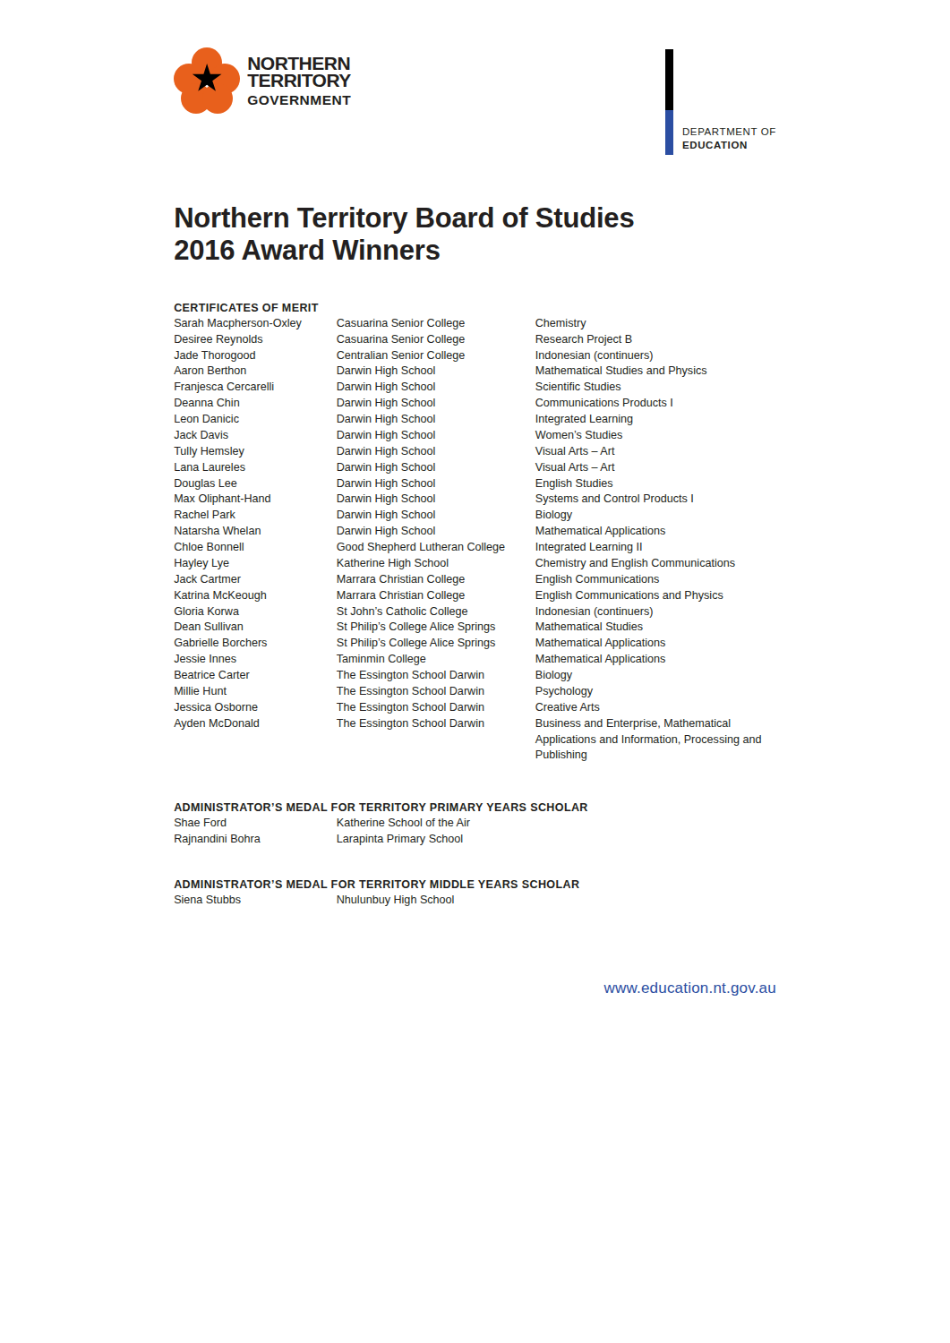NORTHERN
TERRITORY
GOVERNMENT
Department of
Education
Northern Territory Board of Studies
2016 Award Winners
Certificates of Merit
| Sarah Macpherson-Oxley | Casuarina Senior College | Chemistry |
| Desiree Reynolds | Casuarina Senior College | Research Project B |
| Jade Thorogood | Centralian Senior College | Indonesian (continuers) |
| Aaron Berthon | Darwin High School | Mathematical Studies and Physics |
| Franjesca Cercarelli | Darwin High School | Scientific Studies |
| Deanna Chin | Darwin High School | Communications Products I |
| Leon Danicic | Darwin High School | Integrated Learning |
| Jack Davis | Darwin High School | Women’s Studies |
| Tully Hemsley | Darwin High School | Visual Arts – Art |
| Lana Laureles | Darwin High School | Visual Arts – Art |
| Douglas Lee | Darwin High School | English Studies |
| Max Oliphant-Hand | Darwin High School | Systems and Control Products I |
| Rachel Park | Darwin High School | Biology |
| Natarsha Whelan | Darwin High School | Mathematical Applications |
| Chloe Bonnell | Good Shepherd Lutheran College | Integrated Learning II |
| Hayley Lye | Katherine High School | Chemistry and English Communications |
| Jack Cartmer | Marrara Christian College | English Communications |
| Katrina McKeough | Marrara Christian College | English Communications and Physics |
| Gloria Korwa | St John’s Catholic College | Indonesian (continuers) |
| Dean Sullivan | St Philip’s College Alice Springs | Mathematical Studies |
| Gabrielle Borchers | St Philip’s College Alice Springs | Mathematical Applications |
| Jessie Innes | Taminmin College | Mathematical Applications |
| Beatrice Carter | The Essington School Darwin | Biology |
| Millie Hunt | The Essington School Darwin | Psychology |
| Jessica Osborne | The Essington School Darwin | Creative Arts |
| Ayden McDonald | The Essington School Darwin | Business and Enterprise, Mathematical Applications and Information, Processing and Publishing |
Administrator’s Medal for Territory Primary Years Scholar
| Shae Ford | Katherine School of the Air |
| Rajnandini Bohra | Larapinta Primary School |
Administrator’s Medal for Territory Middle Years Scholar
| Siena Stubbs | Nhulunbuy High School |
www.education.nt.gov.au